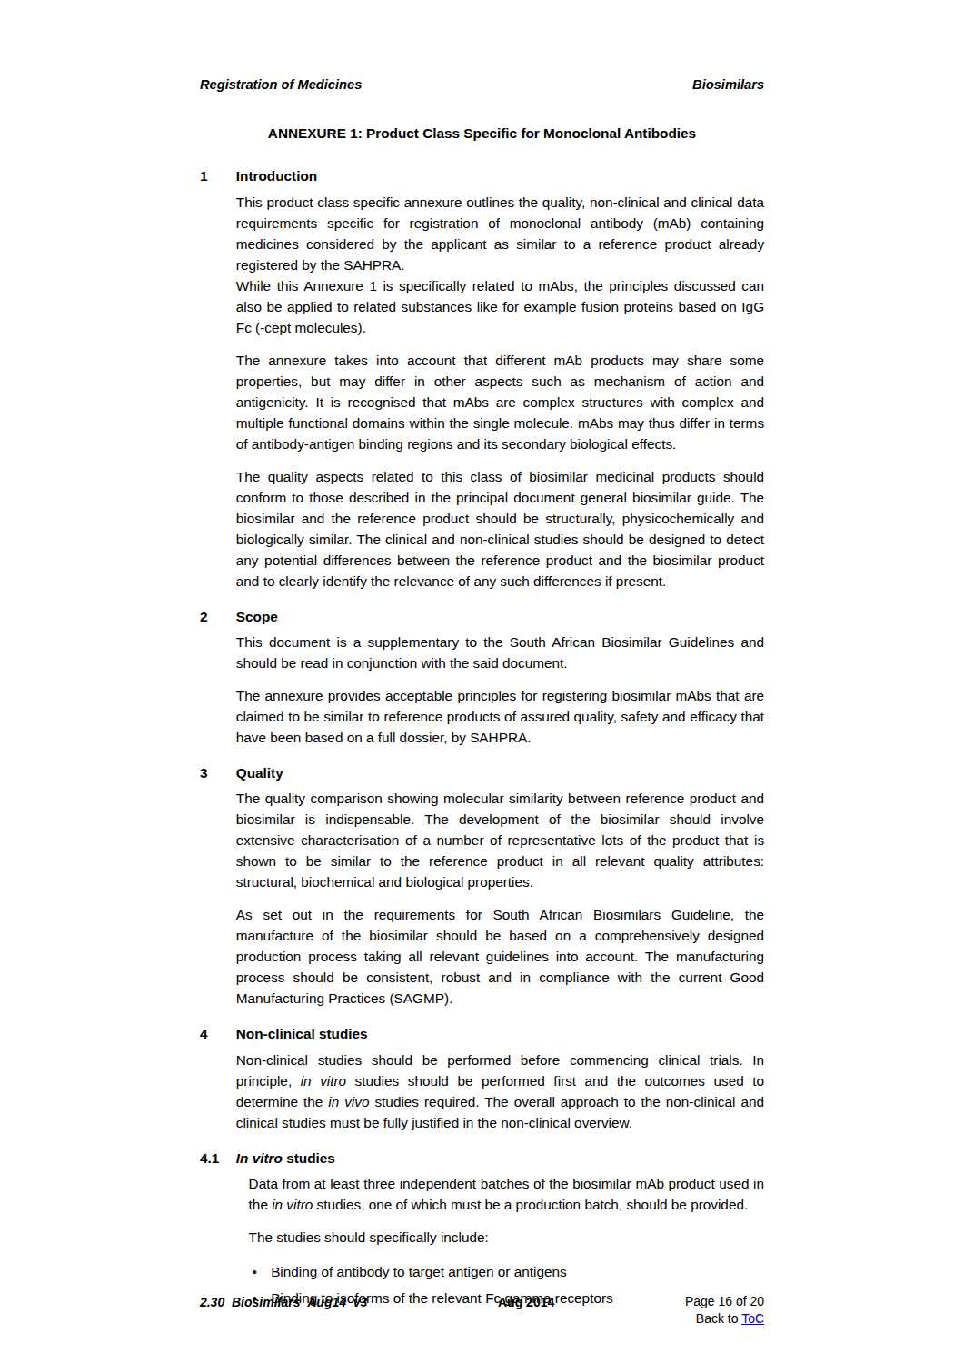Registration of Medicines
Biosimilars
ANNEXURE 1: Product Class Specific for Monoclonal Antibodies
1
Introduction
This product class specific annexure outlines the quality, non-clinical and clinical data requirements specific for registration of monoclonal antibody (mAb) containing medicines considered by the applicant as similar to a reference product already registered by the SAHPRA.
While this Annexure 1 is specifically related to mAbs, the principles discussed can also be applied to related substances like for example fusion proteins based on IgG Fc (-cept molecules).
The annexure takes into account that different mAb products may share some properties, but may differ in other aspects such as mechanism of action and antigenicity. It is recognised that mAbs are complex structures with complex and multiple functional domains within the single molecule. mAbs may thus differ in terms of antibody-antigen binding regions and its secondary biological effects.
The quality aspects related to this class of biosimilar medicinal products should conform to those described in the principal document general biosimilar guide. The biosimilar and the reference product should be structurally, physicochemically and biologically similar. The clinical and non-clinical studies should be designed to detect any potential differences between the reference product and the biosimilar product and to clearly identify the relevance of any such differences if present.
2
Scope
This document is a supplementary to the South African Biosimilar Guidelines and should be read in conjunction with the said document.
The annexure provides acceptable principles for registering biosimilar mAbs that are claimed to be similar to reference products of assured quality, safety and efficacy that have been based on a full dossier, by SAHPRA.
3
Quality
The quality comparison showing molecular similarity between reference product and biosimilar is indispensable. The development of the biosimilar should involve extensive characterisation of a number of representative lots of the product that is shown to be similar to the reference product in all relevant quality attributes: structural, biochemical and biological properties.
As set out in the requirements for South African Biosimilars Guideline, the manufacture of the biosimilar should be based on a comprehensively designed production process taking all relevant guidelines into account. The manufacturing process should be consistent, robust and in compliance with the current Good Manufacturing Practices (SAGMP).
4
Non-clinical studies
Non-clinical studies should be performed before commencing clinical trials. In principle, in vitro studies should be performed first and the outcomes used to determine the in vivo studies required. The overall approach to the non-clinical and clinical studies must be fully justified in the non-clinical overview.
4.1
In vitro studies
Data from at least three independent batches of the biosimilar mAb product used in the in vitro studies, one of which must be a production batch, should be provided.
The studies should specifically include:
Binding of antibody to target antigen or antigens
Binding to isoforms of the relevant Fc gamma receptors
2.30_Biosimilars_Aug14_v3
Aug 2014
Page 16 of 20
Back to ToC